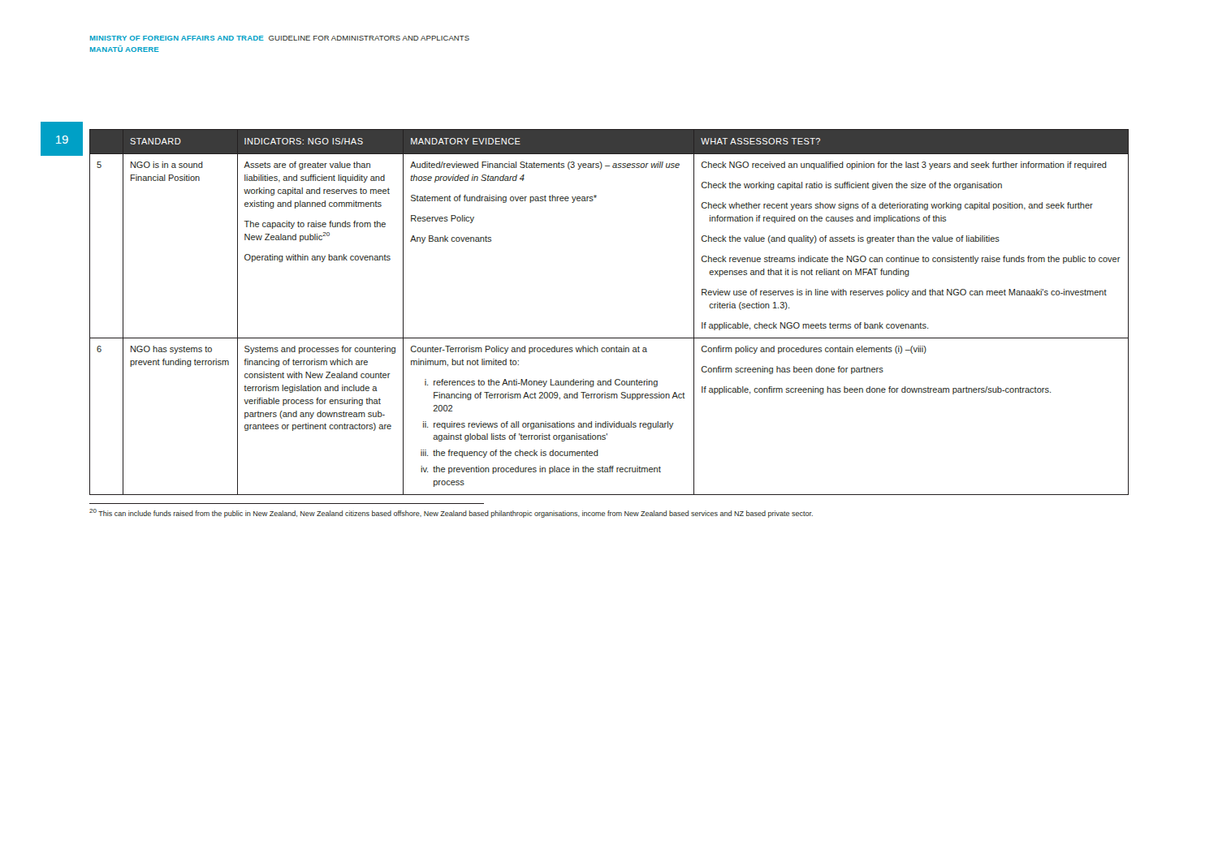MINISTRY OF FOREIGN AFFAIRS AND TRADE GUIDELINE FOR ADMINISTRATORS AND APPLICANTS MANATŪ AORERE
19
| | STANDARD | INDICATORS: NGO IS/HAS | MANDATORY EVIDENCE | WHAT ASSESSORS TEST? |
| --- | --- | --- | --- | --- |
| 5 | NGO is in a sound Financial Position | Assets are of greater value than liabilities, and sufficient liquidity and working capital and reserves to meet existing and planned commitments The capacity to raise funds from the New Zealand public 20 Operating within any bank covenants | Audited/reviewed Financial Statements (3 years) – assessor will use those provided in Standard 4 Statement of fundraising over past three years* Reserves Policy Any Bank covenants | Check NGO received an unqualified opinion for the last 3 years and seek further information if required Check the working capital ratio is sufficient given the size of the organisation Check whether recent years show signs of a deteriorating working capital position, and seek further information if required on the causes and implications of this Check the value (and quality) of assets is greater than the value of liabilities Check revenue streams indicate the NGO can continue to consistently raise funds from the public to cover expenses and that it is not reliant on MFAT funding Review use of reserves is in line with reserves policy and that NGO can meet Manaaki's co-investment criteria (section 1.3). If applicable, check NGO meets terms of bank covenants. |
| 6 | NGO has systems to prevent funding terrorism | Systems and processes for countering financing of terrorism which are consistent with New Zealand counter terrorism legislation and include a verifiable process for ensuring that partners (and any downstream sub-grantees or pertinent contractors) are | Counter-Terrorism Policy and procedures which contain at a minimum, but not limited to: references to the Anti-Money Laundering and Countering Financing of Terrorism Act 2009, and Terrorism Suppression Act 2002 requires reviews of all organisations and individuals regularly against global lists of 'terrorist organisations' the frequency of the check is documented the prevention procedures in place in the staff recruitment process | Confirm policy and procedures contain elements (i) –(viii) Confirm screening has been done for partners If applicable, confirm screening has been done for downstream partners/sub-contractors. |
20 This can include funds raised from the public in New Zealand, New Zealand citizens based offshore, New Zealand based philanthropic organisations, income from New Zealand based services and NZ based private sector.